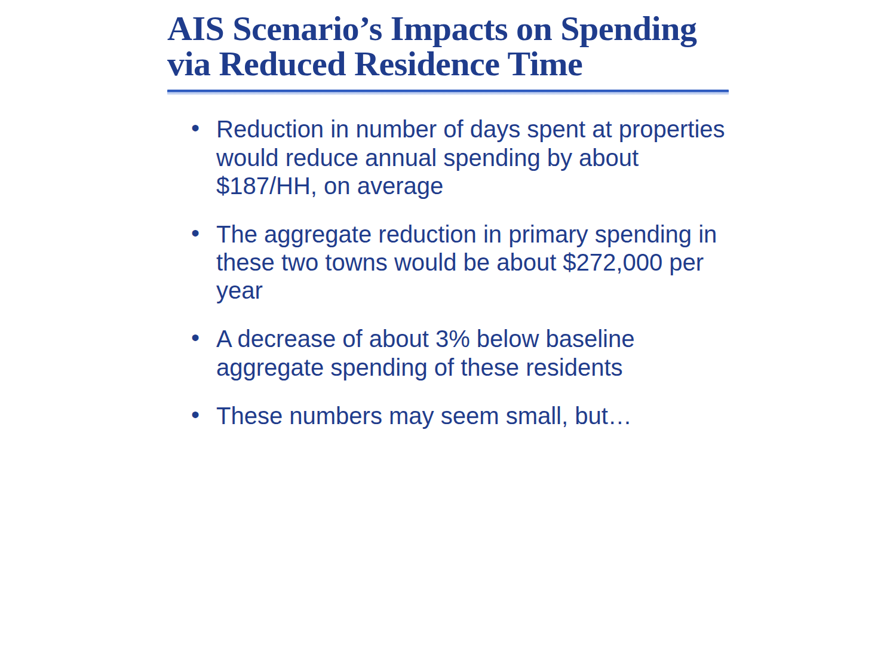AIS Scenario’s Impacts on Spending via Reduced Residence Time
Reduction in number of days spent at properties would reduce annual spending by about $187/HH, on average
The aggregate reduction in primary spending in these two towns would be about $272,000 per year
A decrease of about 3% below baseline aggregate spending of these residents
These numbers may seem small, but…